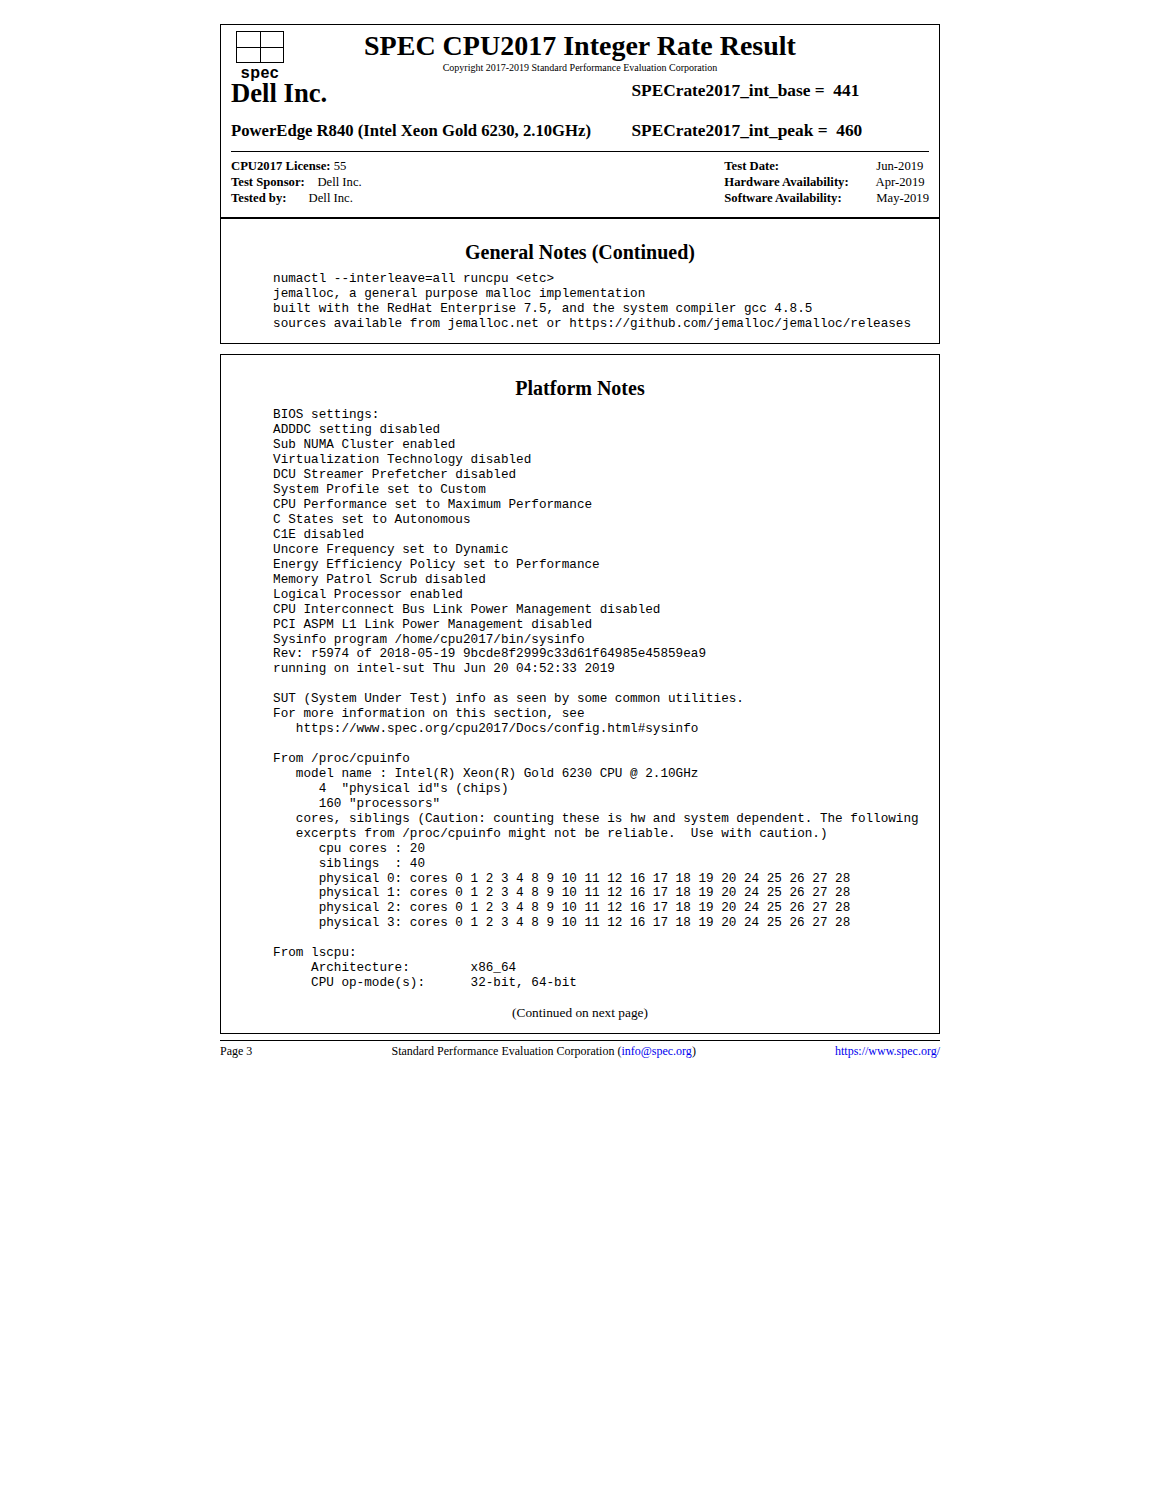spec
SPEC CPU2017 Integer Rate Result
Copyright 2017-2019 Standard Performance Evaluation Corporation
Dell Inc.
SPECrate2017_int_base = 441
PowerEdge R840 (Intel Xeon Gold 6230, 2.10GHz)
SPECrate2017_int_peak = 460
CPU2017 License: 55
Test Sponsor: Dell Inc.
Tested by: Dell Inc.
Test Date: Jun-2019
Hardware Availability: Apr-2019
Software Availability: May-2019
General Notes (Continued)
  numactl --interleave=all runcpu <etc>
  jemalloc, a general purpose malloc implementation
  built with the RedHat Enterprise 7.5, and the system compiler gcc 4.8.5
  sources available from jemalloc.net or https://github.com/jemalloc/jemalloc/releases
Platform Notes
  BIOS settings:
  ADDDC setting disabled
  Sub NUMA Cluster enabled
  Virtualization Technology disabled
  DCU Streamer Prefetcher disabled
  System Profile set to Custom
  CPU Performance set to Maximum Performance
  C States set to Autonomous
  C1E disabled
  Uncore Frequency set to Dynamic
  Energy Efficiency Policy set to Performance
  Memory Patrol Scrub disabled
  Logical Processor enabled
  CPU Interconnect Bus Link Power Management disabled
  PCI ASPM L1 Link Power Management disabled
  Sysinfo program /home/cpu2017/bin/sysinfo
  Rev: r5974 of 2018-05-19 9bcde8f2999c33d61f64985e45859ea9
  running on intel-sut Thu Jun 20 04:52:33 2019

  SUT (System Under Test) info as seen by some common utilities.
  For more information on this section, see
     https://www.spec.org/cpu2017/Docs/config.html#sysinfo

  From /proc/cpuinfo
     model name : Intel(R) Xeon(R) Gold 6230 CPU @ 2.10GHz
        4  "physical id"s (chips)
        160 "processors"
     cores, siblings (Caution: counting these is hw and system dependent. The following
     excerpts from /proc/cpuinfo might not be reliable.  Use with caution.)
        cpu cores : 20
        siblings  : 40
        physical 0: cores 0 1 2 3 4 8 9 10 11 12 16 17 18 19 20 24 25 26 27 28
        physical 1: cores 0 1 2 3 4 8 9 10 11 12 16 17 18 19 20 24 25 26 27 28
        physical 2: cores 0 1 2 3 4 8 9 10 11 12 16 17 18 19 20 24 25 26 27 28
        physical 3: cores 0 1 2 3 4 8 9 10 11 12 16 17 18 19 20 24 25 26 27 28

  From lscpu:
       Architecture:        x86_64
       CPU op-mode(s):      32-bit, 64-bit
(Continued on next page)
Page 3
Standard Performance Evaluation Corporation (info@spec.org)
https://www.spec.org/